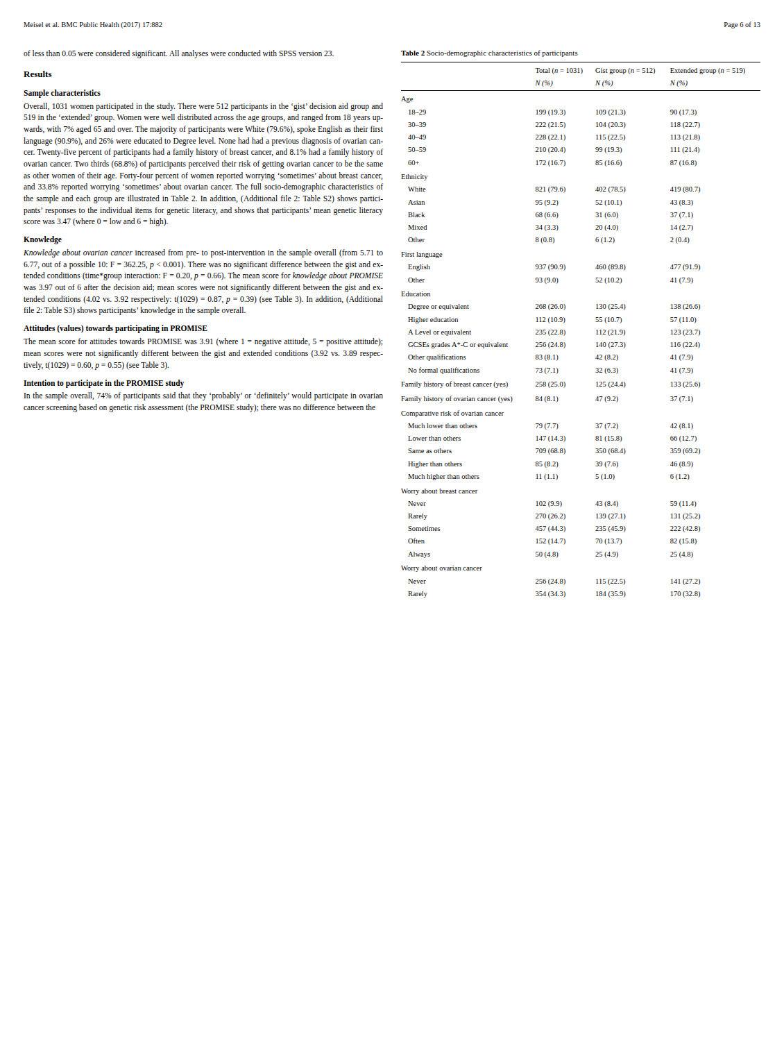Meisel et al. BMC Public Health (2017) 17:882
Page 6 of 13
of less than 0.05 were considered significant. All analyses were conducted with SPSS version 23.
Results
Sample characteristics
Overall, 1031 women participated in the study. There were 512 participants in the ‘gist’ decision aid group and 519 in the ‘extended’ group. Women were well distributed across the age groups, and ranged from 18 years upwards, with 7% aged 65 and over. The majority of participants were White (79.6%), spoke English as their first language (90.9%), and 26% were educated to Degree level. None had had a previous diagnosis of ovarian cancer. Twenty-five percent of participants had a family history of breast cancer, and 8.1% had a family history of ovarian cancer. Two thirds (68.8%) of participants perceived their risk of getting ovarian cancer to be the same as other women of their age. Forty-four percent of women reported worrying ‘sometimes’ about breast cancer, and 33.8% reported worrying ‘sometimes’ about ovarian cancer. The full socio-demographic characteristics of the sample and each group are illustrated in Table 2. In addition, (Additional file 2: Table S2) shows participants’ responses to the individual items for genetic literacy, and shows that participants’ mean genetic literacy score was 3.47 (where 0 = low and 6 = high).
Knowledge
Knowledge about ovarian cancer increased from pre- to post-intervention in the sample overall (from 5.71 to 6.77, out of a possible 10: F = 362.25, p < 0.001). There was no significant difference between the gist and extended conditions (time*group interaction: F = 0.20, p = 0.66). The mean score for knowledge about PROMISE was 3.97 out of 6 after the decision aid; mean scores were not significantly different between the gist and extended conditions (4.02 vs. 3.92 respectively: t(1029) = 0.87, p = 0.39) (see Table 3). In addition, (Additional file 2: Table S3) shows participants’ knowledge in the sample overall.
Attitudes (values) towards participating in PROMISE
The mean score for attitudes towards PROMISE was 3.91 (where 1 = negative attitude, 5 = positive attitude); mean scores were not significantly different between the gist and extended conditions (3.92 vs. 3.89 respectively, t(1029) = 0.60, p = 0.55) (see Table 3).
Intention to participate in the PROMISE study
In the sample overall, 74% of participants said that they ‘probably’ or ‘definitely’ would participate in ovarian cancer screening based on genetic risk assessment (the PROMISE study); there was no difference between the
Table 2 Socio-demographic characteristics of participants
| | Total ( n = 1031) | Gist group ( n = 512) | Extended group ( n = 519) |
| --- | --- | --- | --- |
| | N (%) | N (%) | N (%) |
| Age | | | |
| 18–29 | 199 (19.3) | 109 (21.3) | 90 (17.3) |
| 30–39 | 222 (21.5) | 104 (20.3) | 118 (22.7) |
| 40–49 | 228 (22.1) | 115 (22.5) | 113 (21.8) |
| 50–59 | 210 (20.4) | 99 (19.3) | 111 (21.4) |
| 60+ | 172 (16.7) | 85 (16.6) | 87 (16.8) |
| Ethnicity | | | |
| White | 821 (79.6) | 402 (78.5) | 419 (80.7) |
| Asian | 95 (9.2) | 52 (10.1) | 43 (8.3) |
| Black | 68 (6.6) | 31 (6.0) | 37 (7.1) |
| Mixed | 34 (3.3) | 20 (4.0) | 14 (2.7) |
| Other | 8 (0.8) | 6 (1.2) | 2 (0.4) |
| First language | | | |
| English | 937 (90.9) | 460 (89.8) | 477 (91.9) |
| Other | 93 (9.0) | 52 (10.2) | 41 (7.9) |
| Education | | | |
| Degree or equivalent | 268 (26.0) | 130 (25.4) | 138 (26.6) |
| Higher education | 112 (10.9) | 55 (10.7) | 57 (11.0) |
| A Level or equivalent | 235 (22.8) | 112 (21.9) | 123 (23.7) |
| GCSEs grades A*-C or equivalent | 256 (24.8) | 140 (27.3) | 116 (22.4) |
| Other qualifications | 83 (8.1) | 42 (8.2) | 41 (7.9) |
| No formal qualifications | 73 (7.1) | 32 (6.3) | 41 (7.9) |
| Family history of breast cancer (yes) | 258 (25.0) | 125 (24.4) | 133 (25.6) |
| Family history of ovarian cancer (yes) | 84 (8.1) | 47 (9.2) | 37 (7.1) |
| Comparative risk of ovarian cancer | | | |
| Much lower than others | 79 (7.7) | 37 (7.2) | 42 (8.1) |
| Lower than others | 147 (14.3) | 81 (15.8) | 66 (12.7) |
| Same as others | 709 (68.8) | 350 (68.4) | 359 (69.2) |
| Higher than others | 85 (8.2) | 39 (7.6) | 46 (8.9) |
| Much higher than others | 11 (1.1) | 5 (1.0) | 6 (1.2) |
| Worry about breast cancer | | | |
| Never | 102 (9.9) | 43 (8.4) | 59 (11.4) |
| Rarely | 270 (26.2) | 139 (27.1) | 131 (25.2) |
| Sometimes | 457 (44.3) | 235 (45.9) | 222 (42.8) |
| Often | 152 (14.7) | 70 (13.7) | 82 (15.8) |
| Always | 50 (4.8) | 25 (4.9) | 25 (4.8) |
| Worry about ovarian cancer | | | |
| Never | 256 (24.8) | 115 (22.5) | 141 (27.2) |
| Rarely | 354 (34.3) | 184 (35.9) | 170 (32.8) |